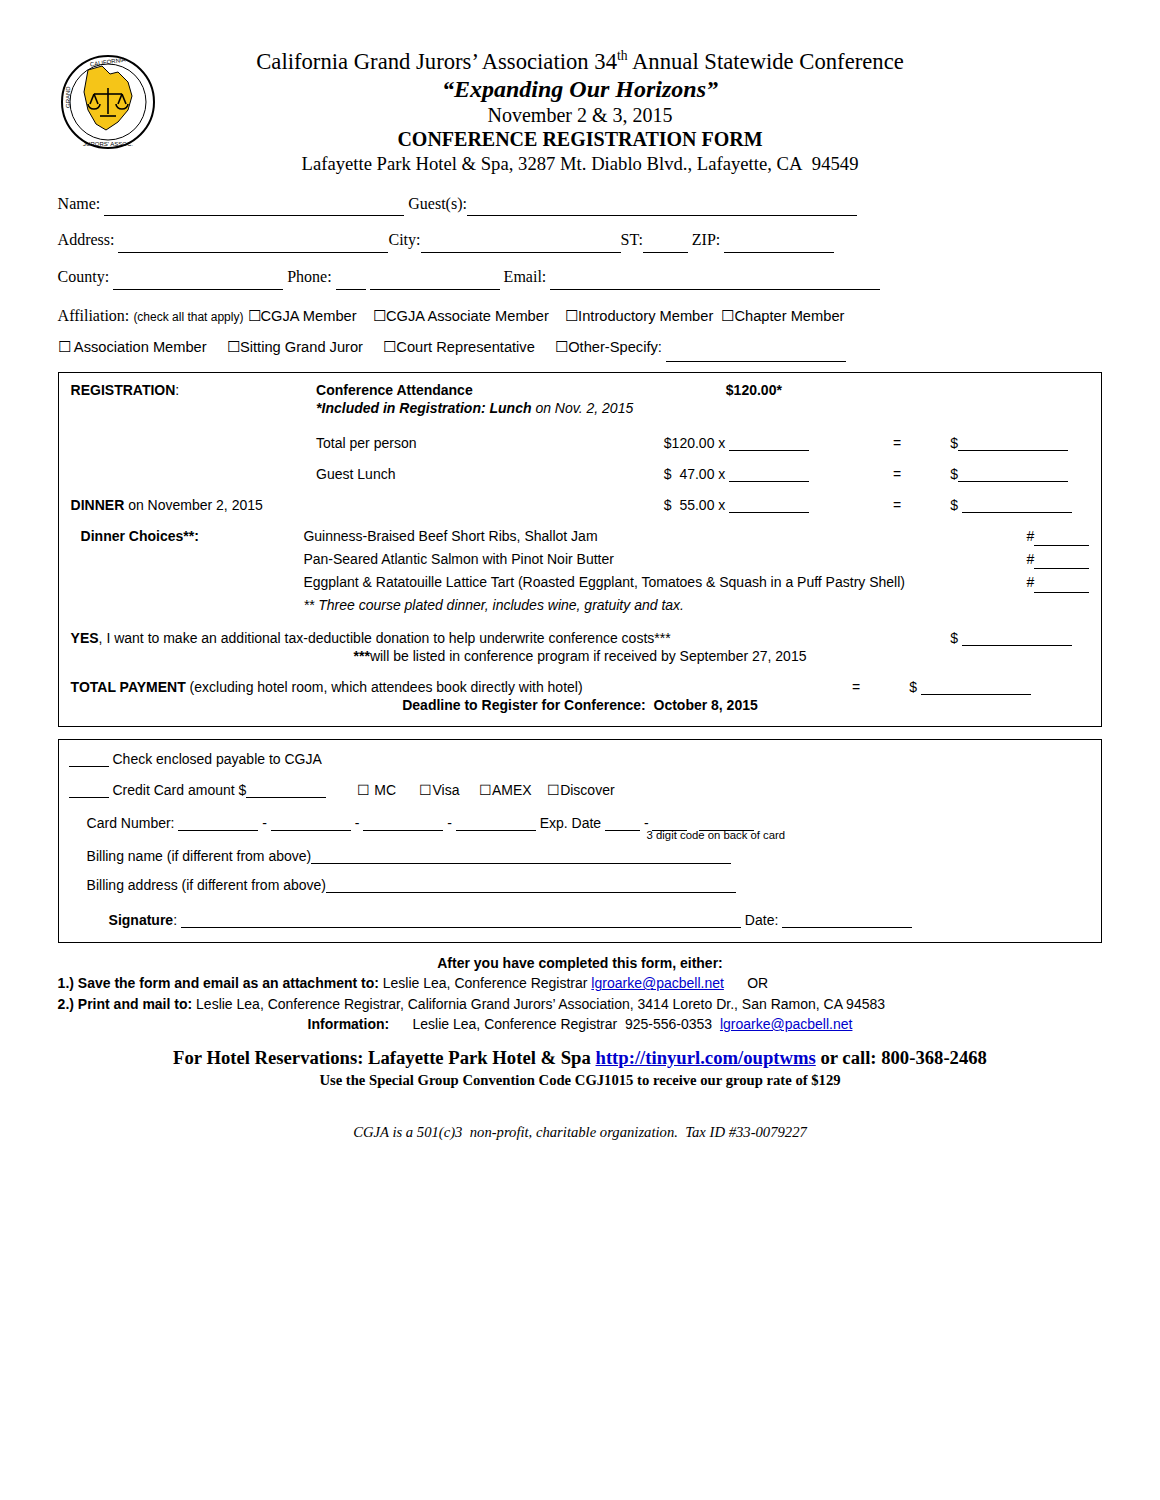CALIFORNIA JURORS' ASSOC. GRAND
California Grand Jurors’ Association 34th Annual Statewide Conference
“Expanding Our Horizons”
November 2 & 3, 2015
CONFERENCE REGISTRATION FORM
Lafayette Park Hotel & Spa, 3287 Mt. Diablo Blvd., Lafayette, CA 94549
Name: Guest(s):
Address: City: ST: ZIP:
County: Phone: Email:
Affiliation: (check all that apply) ☐CGJA Member ☐CGJA Associate Member ☐Introductory Member ☐Chapter Member
☐ Association Member ☐Sitting Grand Juror ☐Court Representative ☐Other-Specify:
| REGISTRATION : | Conference Attendance | $120.00* | | |
| | *Included in Registration: Lunch on Nov. 2, 2015 |
| | Total per person | $120.00 x | = | $ |
| | Guest Lunch | $ 47.00 x | = | $ |
| DINNER on November 2, 2015 | $ 55.00 x | = | $ |
| Dinner Choices**: | Guinness-Braised Beef Short Ribs, Shallot Jam | # |
| | Pan-Seared Atlantic Salmon with Pinot Noir Butter | # |
| | Eggplant & Ratatouille Lattice Tart (Roasted Eggplant, Tomatoes & Squash in a Puff Pastry Shell) | # |
| | ** Three course plated dinner, includes wine, gratuity and tax. |
| YES , I want to make an additional tax-deductible donation to help underwrite conference costs*** | $ |
| *** will be listed in conference program if received by September 27, 2015 |
| TOTAL PAYMENT (excluding hotel room, which attendees book directly with hotel) | = | $ |
| Deadline to Register for Conference: October 8, 2015 |
Check enclosed payable to CGJA
Credit Card amount $ ☐ MC ☐Visa ☐AMEX ☐Discover
Card Number: - - - Exp. Date -
3 digit code on back of card
Billing name (if different from above)
Billing address (if different from above)
Signature: Date:
After you have completed this form, either:
1.) Save the form and email as an attachment to: Leslie Lea, Conference Registrar lgroarke@pacbell.net OR
2.) Print and mail to: Leslie Lea, Conference Registrar, California Grand Jurors’ Association, 3414 Loreto Dr., San Ramon, CA 94583
Information: Leslie Lea, Conference Registrar 925-556-0353 lgroarke@pacbell.net
For Hotel Reservations: Lafayette Park Hotel & Spa http://tinyurl.com/ouptwms or call: 800-368-2468
Use the Special Group Convention Code CGJ1015 to receive our group rate of $129
CGJA is a 501(c)3 non-profit, charitable organization. Tax ID #33-0079227